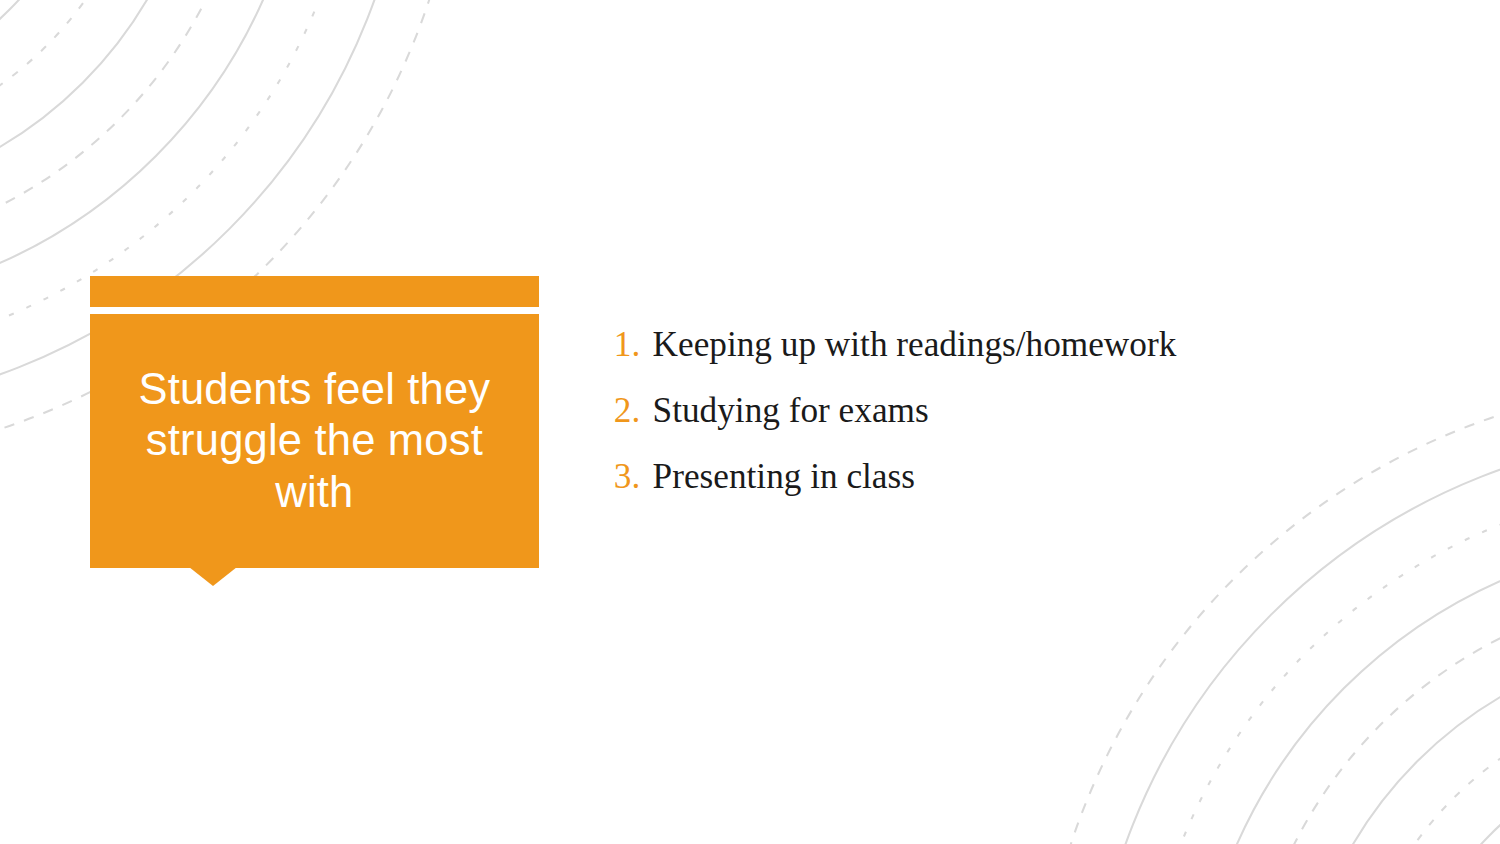Students feel they struggle the most with
Keeping up with readings/homework
Studying for exams
Presenting in class